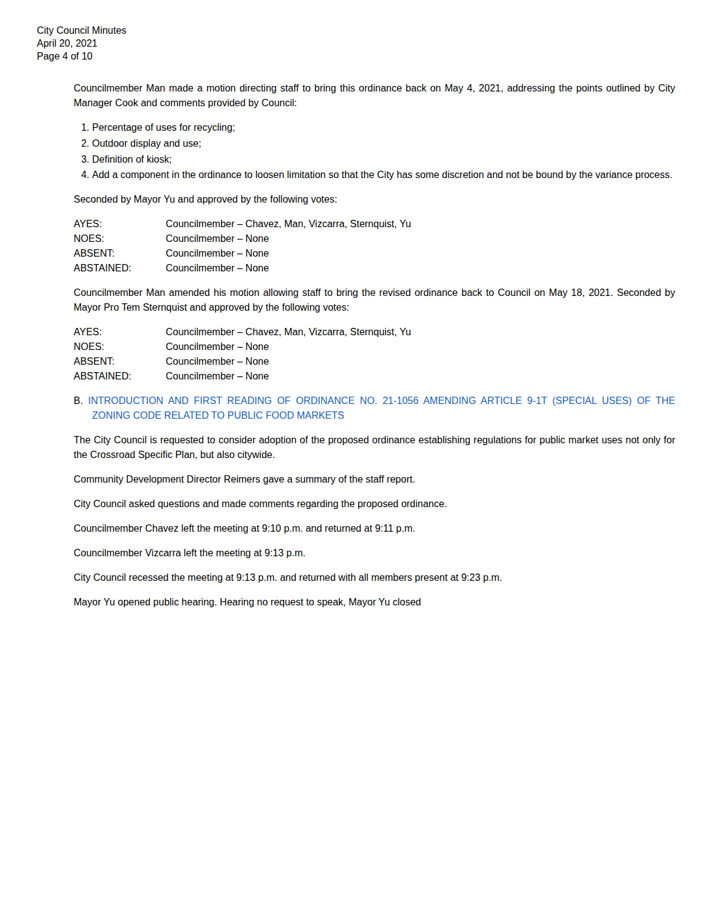City Council Minutes
April 20, 2021
Page 4 of 10
Councilmember Man made a motion directing staff to bring this ordinance back on May 4, 2021, addressing the points outlined by City Manager Cook and comments provided by Council:
Percentage of uses for recycling;
Outdoor display and use;
Definition of kiosk;
Add a component in the ordinance to loosen limitation so that the City has some discretion and not be bound by the variance process.
Seconded by Mayor Yu and approved by the following votes:
| AYES: | Councilmember – Chavez, Man, Vizcarra, Sternquist, Yu |
| NOES: | Councilmember – None |
| ABSENT: | Councilmember – None |
| ABSTAINED: | Councilmember – None |
Councilmember Man amended his motion allowing staff to bring the revised ordinance back to Council on May 18, 2021. Seconded by Mayor Pro Tem Sternquist and approved by the following votes:
| AYES: | Councilmember – Chavez, Man, Vizcarra, Sternquist, Yu |
| NOES: | Councilmember – None |
| ABSENT: | Councilmember – None |
| ABSTAINED: | Councilmember – None |
B. INTRODUCTION AND FIRST READING OF ORDINANCE NO. 21-1056 AMENDING ARTICLE 9-1T (SPECIAL USES) OF THE ZONING CODE RELATED TO PUBLIC FOOD MARKETS
The City Council is requested to consider adoption of the proposed ordinance establishing regulations for public market uses not only for the Crossroad Specific Plan, but also citywide.
Community Development Director Reimers gave a summary of the staff report.
City Council asked questions and made comments regarding the proposed ordinance.
Councilmember Chavez left the meeting at 9:10 p.m. and returned at 9:11 p.m.
Councilmember Vizcarra left the meeting at 9:13 p.m.
City Council recessed the meeting at 9:13 p.m. and returned with all members present at 9:23 p.m.
Mayor Yu opened public hearing. Hearing no request to speak, Mayor Yu closed